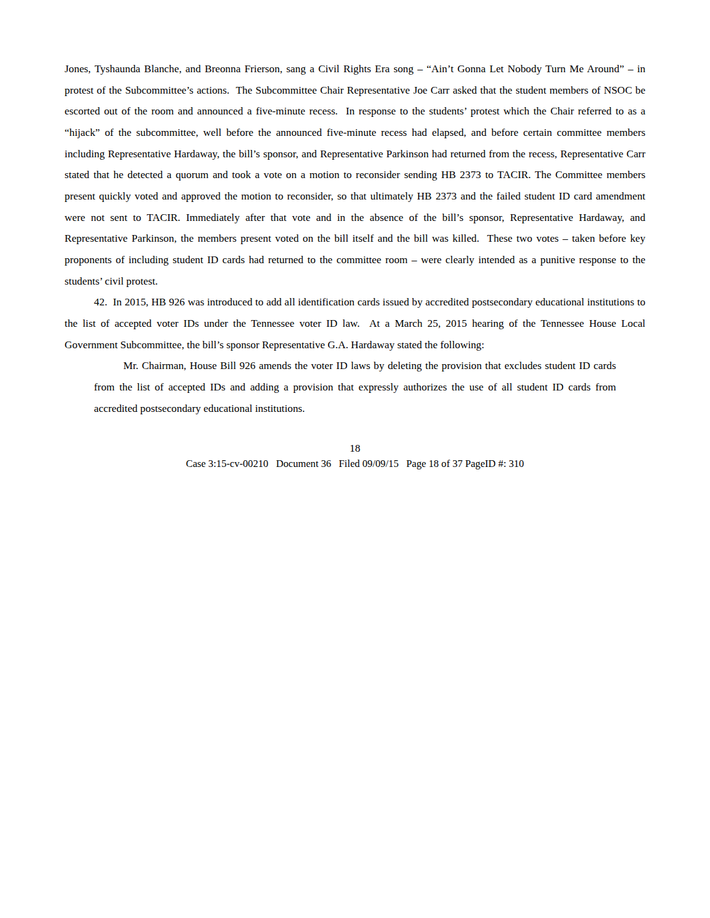Jones, Tyshaunda Blanche, and Breonna Frierson, sang a Civil Rights Era song – “Ain’t Gonna Let Nobody Turn Me Around” – in protest of the Subcommittee’s actions. The Subcommittee Chair Representative Joe Carr asked that the student members of NSOC be escorted out of the room and announced a five-minute recess. In response to the students’ protest which the Chair referred to as a “hijack” of the subcommittee, well before the announced five-minute recess had elapsed, and before certain committee members including Representative Hardaway, the bill’s sponsor, and Representative Parkinson had returned from the recess, Representative Carr stated that he detected a quorum and took a vote on a motion to reconsider sending HB 2373 to TACIR. The Committee members present quickly voted and approved the motion to reconsider, so that ultimately HB 2373 and the failed student ID card amendment were not sent to TACIR. Immediately after that vote and in the absence of the bill’s sponsor, Representative Hardaway, and Representative Parkinson, the members present voted on the bill itself and the bill was killed. These two votes – taken before key proponents of including student ID cards had returned to the committee room – were clearly intended as a punitive response to the students’ civil protest.
42. In 2015, HB 926 was introduced to add all identification cards issued by accredited postsecondary educational institutions to the list of accepted voter IDs under the Tennessee voter ID law. At a March 25, 2015 hearing of the Tennessee House Local Government Subcommittee, the bill’s sponsor Representative G.A. Hardaway stated the following:
Mr. Chairman, House Bill 926 amends the voter ID laws by deleting the provision that excludes student ID cards from the list of accepted IDs and adding a provision that expressly authorizes the use of all student ID cards from accredited postsecondary educational institutions.
18
Case 3:15-cv-00210 Document 36 Filed 09/09/15 Page 18 of 37 PageID #: 310